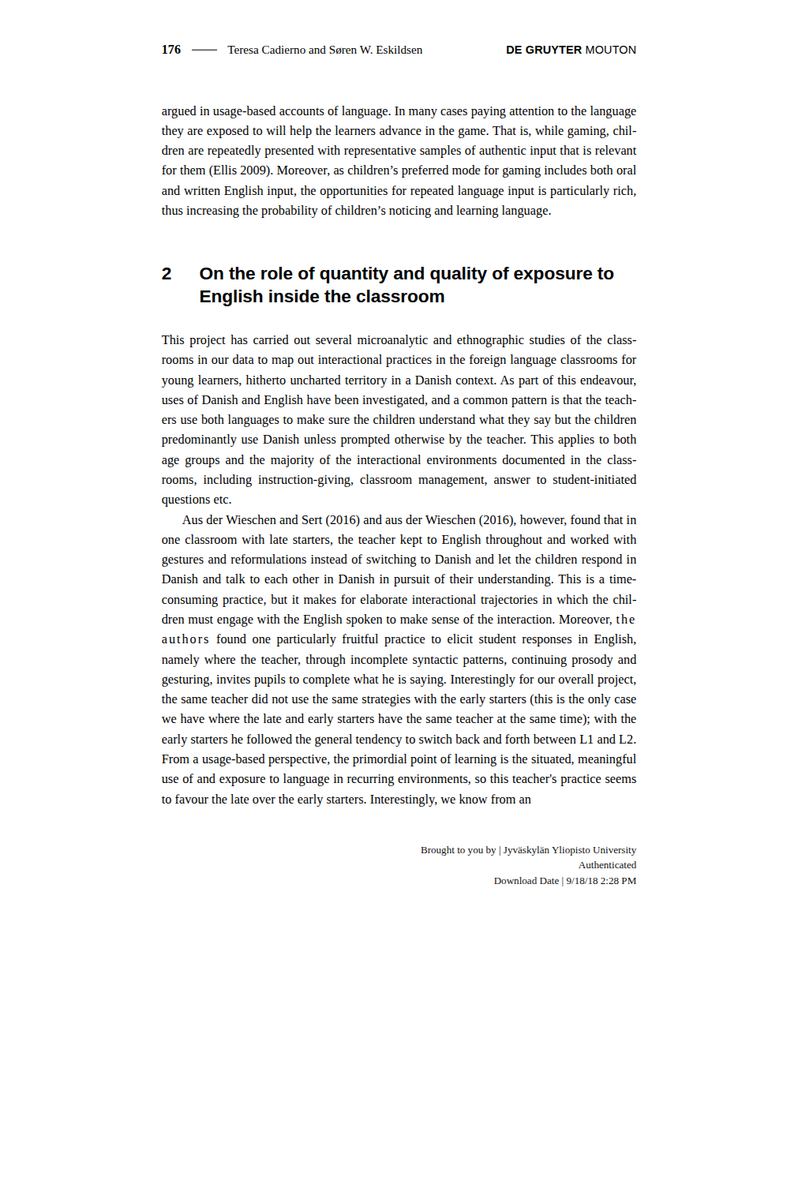176 Teresa Cadierno and Søren W. Eskildsen
DE GRUYTER MOUTON
argued in usage-based accounts of language. In many cases paying attention to the language they are exposed to will help the learners advance in the game. That is, while gaming, children are repeatedly presented with representative samples of authentic input that is relevant for them (Ellis 2009). Moreover, as children’s preferred mode for gaming includes both oral and written English input, the opportunities for repeated language input is particularly rich, thus increasing the probability of children’s noticing and learning language.
2 On the role of quantity and quality of exposure to English inside the classroom
This project has carried out several microanalytic and ethnographic studies of the classrooms in our data to map out interactional practices in the foreign language classrooms for young learners, hitherto uncharted territory in a Danish context. As part of this endeavour, uses of Danish and English have been investigated, and a common pattern is that the teachers use both languages to make sure the children understand what they say but the children predominantly use Danish unless prompted otherwise by the teacher. This applies to both age groups and the majority of the interactional environments documented in the classrooms, including instruction-giving, classroom management, answer to student-initiated questions etc.
Aus der Wieschen and Sert (2016) and aus der Wieschen (2016), however, found that in one classroom with late starters, the teacher kept to English throughout and worked with gestures and reformulations instead of switching to Danish and let the children respond in Danish and talk to each other in Danish in pursuit of their understanding. This is a time-consuming practice, but it makes for elaborate interactional trajectories in which the children must engage with the English spoken to make sense of the interaction. Moreover, the authors found one particularly fruitful practice to elicit student responses in English, namely where the teacher, through incomplete syntactic patterns, continuing prosody and gesturing, invites pupils to complete what he is saying. Interestingly for our overall project, the same teacher did not use the same strategies with the early starters (this is the only case we have where the late and early starters have the same teacher at the same time); with the early starters he followed the general tendency to switch back and forth between L1 and L2. From a usage-based perspective, the primordial point of learning is the situated, meaningful use of and exposure to language in recurring environments, so this teacher's practice seems to favour the late over the early starters. Interestingly, we know from an
Brought to you by | Jyväskylän Yliopisto University
Authenticated
Download Date | 9/18/18 2:28 PM